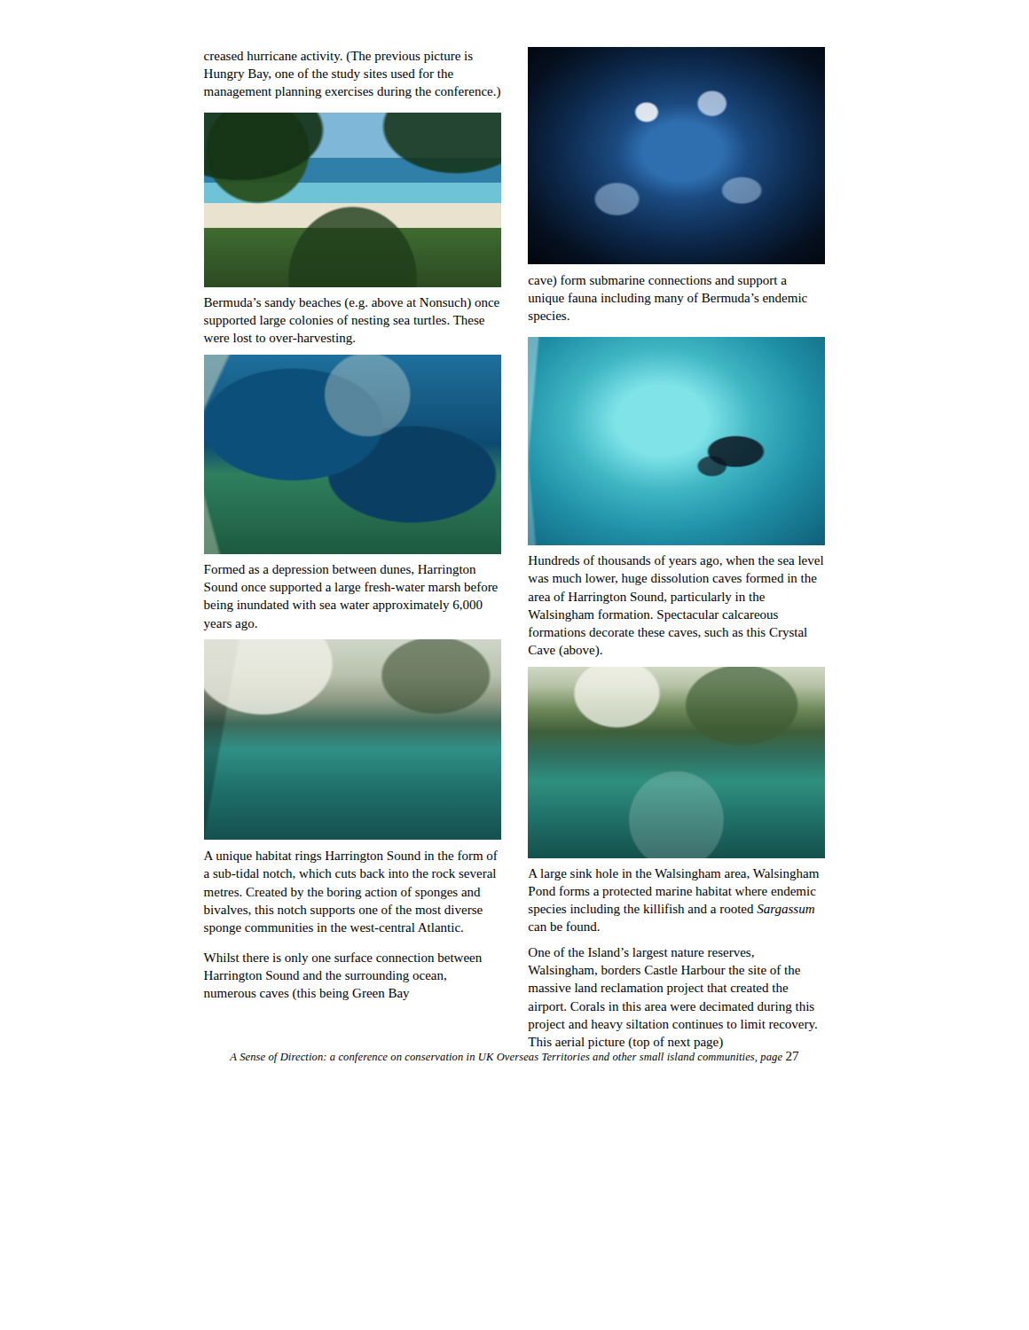creased hurricane activity. (The previous picture is Hungry Bay, one of the study sites used for the management planning exercises during the conference.)
Bermuda’s sandy beaches (e.g. above at Nonsuch) once supported large colonies of nesting sea turtles. These were lost to over-harvesting.
Formed as a depression between dunes, Harrington Sound once supported a large fresh-water marsh before being inundated with sea water approximately 6,000 years ago.
A unique habitat rings Harrington Sound in the form of a sub-tidal notch, which cuts back into the rock several metres. Created by the boring action of sponges and bivalves, this notch supports one of the most diverse sponge communities in the west-central Atlantic.
Whilst there is only one surface connection between Harrington Sound and the surrounding ocean, numerous caves (this being Green Bay
cave) form submarine connections and support a unique fauna including many of Bermuda’s endemic species.
Hundreds of thousands of years ago, when the sea level was much lower, huge dissolution caves formed in the area of Harrington Sound, particularly in the Walsingham formation. Spectacular calcareous formations decorate these caves, such as this Crystal Cave (above).
A large sink hole in the Walsingham area, Walsingham Pond forms a protected marine habitat where endemic species including the killifish and a rooted Sargassum can be found.
One of the Island’s largest nature reserves, Walsingham, borders Castle Harbour the site of the massive land reclamation project that created the airport. Corals in this area were decimated during this project and heavy siltation continues to limit recovery. This aerial picture (top of next page)
A Sense of Direction: a conference on conservation in UK Overseas Territories and other small island communities, page 27